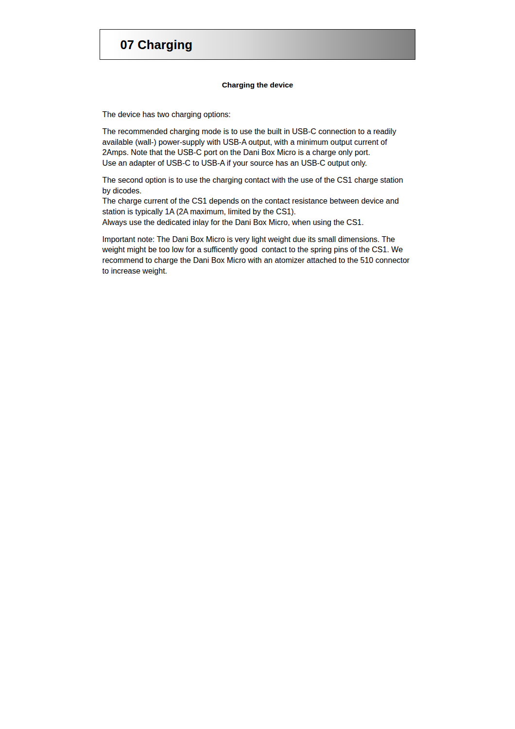07 Charging
Charging the device
The device has two charging options:
The recommended charging mode is to use the built in USB-C connection to a readily available (wall-) power-supply with USB-A output, with a minimum output current of 2Amps. Note that the USB-C port on the Dani Box Micro is a charge only port.
Use an adapter of USB-C to USB-A if your source has an USB-C output only.
The second option is to use the charging contact with the use of the CS1 charge station by dicodes.
The charge current of the CS1 depends on the contact resistance between device and station is typically 1A (2A maximum, limited by the CS1).
Always use the dedicated inlay for the Dani Box Micro, when using the CS1.
Important note: The Dani Box Micro is very light weight due its small dimensions. The weight might be too low for a sufficently good contact to the spring pins of the CS1. We recommend to charge the Dani Box Micro with an atomizer attached to the 510 connector to increase weight.